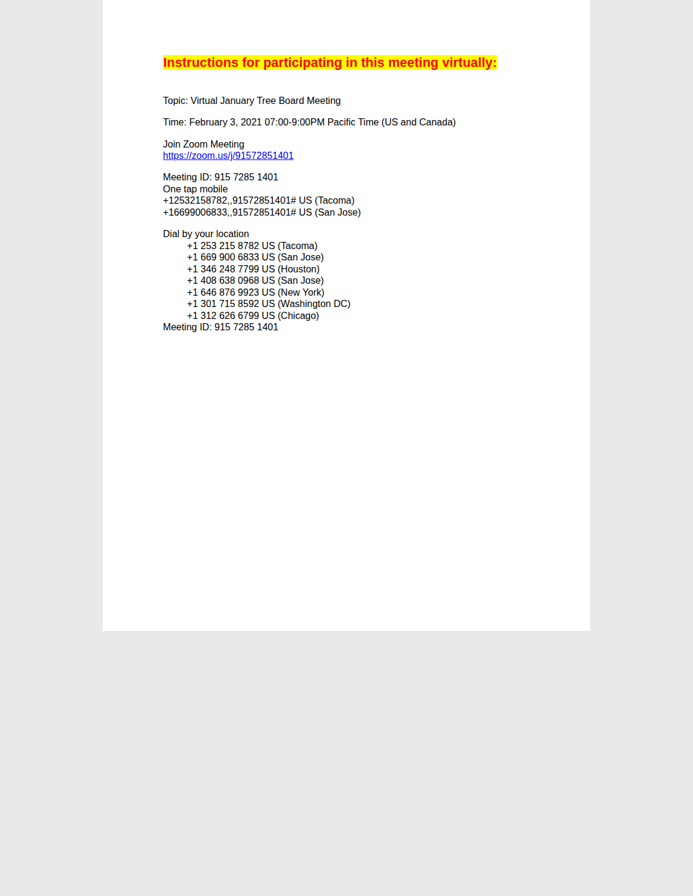Instructions for participating in this meeting virtually:
Topic: Virtual January Tree Board Meeting
Time: February 3, 2021 07:00-9:00PM Pacific Time (US and Canada)
Join Zoom Meeting
https://zoom.us/j/91572851401
Meeting ID: 915 7285 1401
One tap mobile
+12532158782,,91572851401# US (Tacoma)
+16699006833,,91572851401# US (San Jose)
Dial by your location
+1 253 215 8782 US (Tacoma)
+1 669 900 6833 US (San Jose)
+1 346 248 7799 US (Houston)
+1 408 638 0968 US (San Jose)
+1 646 876 9923 US (New York)
+1 301 715 8592 US (Washington DC)
+1 312 626 6799 US (Chicago)
Meeting ID: 915 7285 1401